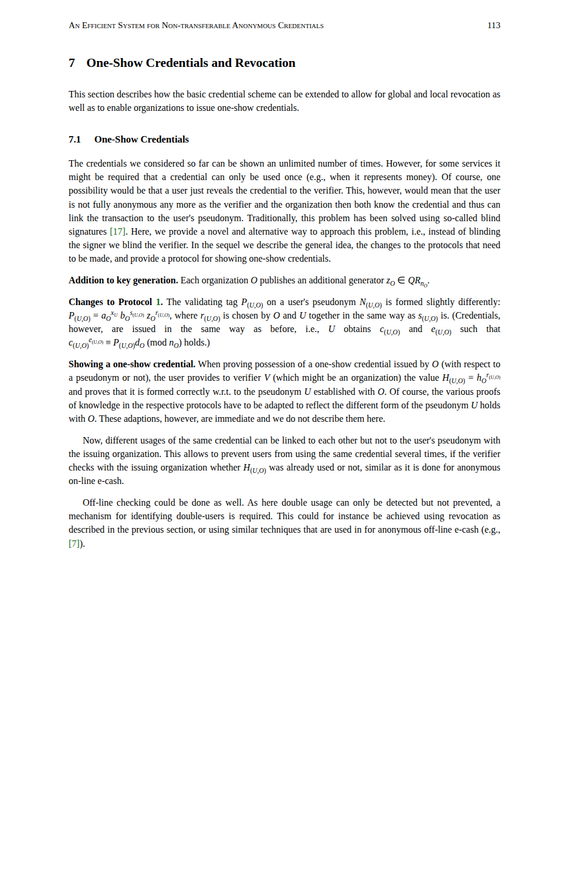An Efficient System for Non-transferable Anonymous Credentials 113
7 One-Show Credentials and Revocation
This section describes how the basic credential scheme can be extended to allow for global and local revocation as well as to enable organizations to issue one-show credentials.
7.1 One-Show Credentials
The credentials we considered so far can be shown an unlimited number of times. However, for some services it might be required that a credential can only be used once (e.g., when it represents money). Of course, one possibility would be that a user just reveals the credential to the verifier. This, however, would mean that the user is not fully anonymous any more as the verifier and the organization then both know the credential and thus can link the transaction to the user's pseudonym. Traditionally, this problem has been solved using so-called blind signatures [17]. Here, we provide a novel and alternative way to approach this problem, i.e., instead of blinding the signer we blind the verifier. In the sequel we describe the general idea, the changes to the protocols that need to be made, and provide a protocol for showing one-show credentials.
Addition to key generation. Each organization O publishes an additional generator zO ∈ QRnO.
Changes to Protocol 1. The validating tag P(U,O) on a user's pseudonym N(U,O) is formed slightly differently: P(U,O) = aOxU bOs(U,O) zOr(U,O), where r(U,O) is chosen by O and U together in the same way as s(U,O) is. (Credentials, however, are issued in the same way as before, i.e., U obtains c(U,O) and e(U,O) such that c(U,O)e(U,O) ≡ P(U,O)dO (mod nO) holds.)
Showing a one-show credential. When proving possession of a one-show credential issued by O (with respect to a pseudonym or not), the user provides to verifier V (which might be an organization) the value H(U,O) = hOr(U,O) and proves that it is formed correctly w.r.t. to the pseudonym U established with O. Of course, the various proofs of knowledge in the respective protocols have to be adapted to reflect the different form of the pseudonym U holds with O. These adaptions, however, are immediate and we do not describe them here.
Now, different usages of the same credential can be linked to each other but not to the user's pseudonym with the issuing organization. This allows to prevent users from using the same credential several times, if the verifier checks with the issuing organization whether H(U,O) was already used or not, similar as it is done for anonymous on-line e-cash.
Off-line checking could be done as well. As here double usage can only be detected but not prevented, a mechanism for identifying double-users is required. This could for instance be achieved using revocation as described in the previous section, or using similar techniques that are used in for anonymous off-line e-cash (e.g., [7]).